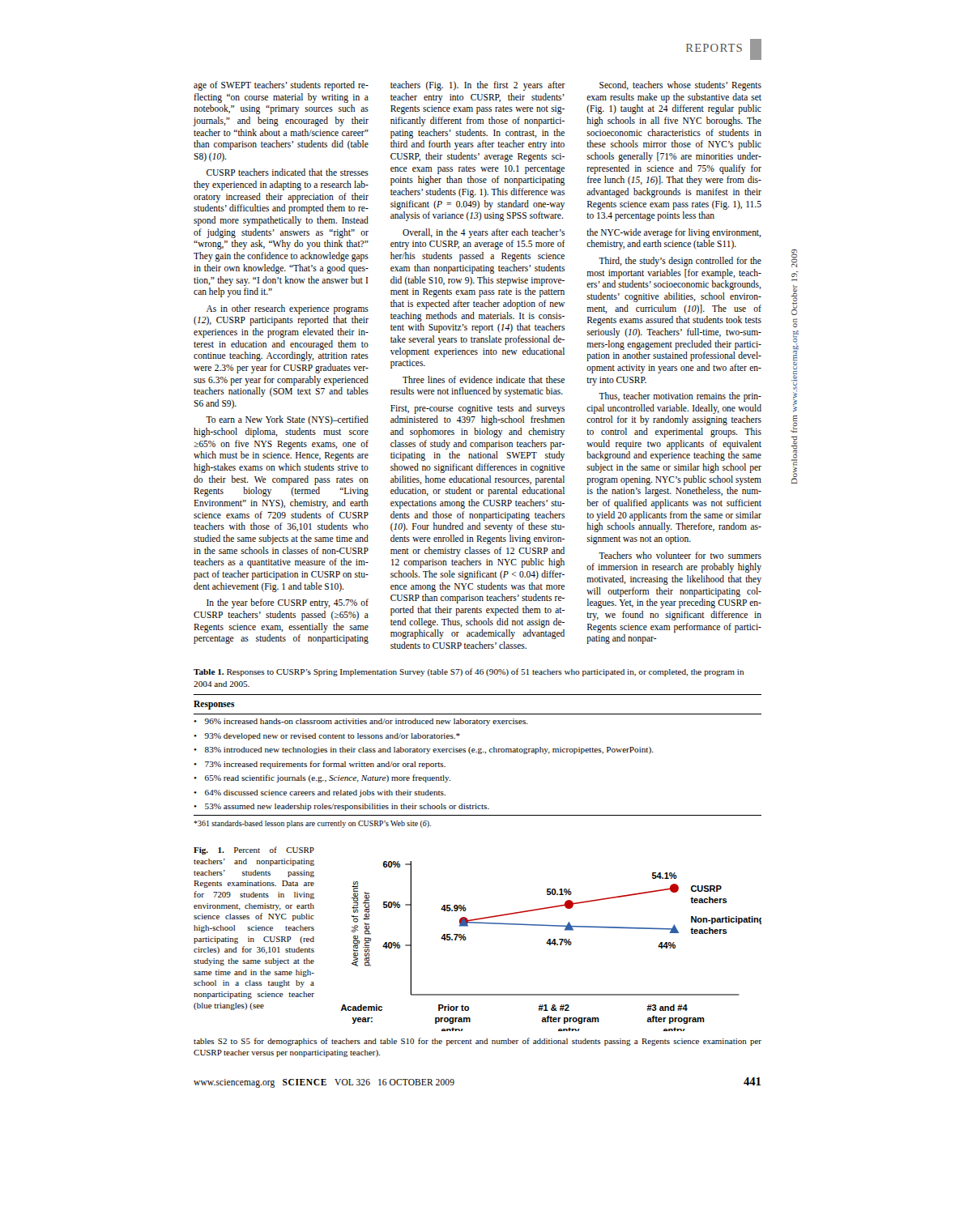REPORTS
Downloaded from www.sciencemag.org on October 19, 2009
age of SWEPT teachers’ students reported reflecting “on course material by writing in a notebook,” using “primary sources such as journals,” and being encouraged by their teacher to “think about a math/science career” than comparison teachers’ students did (table S8) (10).
CUSRP teachers indicated that the stresses they experienced in adapting to a research laboratory increased their appreciation of their students’ difficulties and prompted them to respond more sympathetically to them. Instead of judging students’ answers as “right” or “wrong,” they ask, “Why do you think that?” They gain the confidence to acknowledge gaps in their own knowledge. “That’s a good question,” they say. “I don’t know the answer but I can help you find it.”
As in other research experience programs (12), CUSRP participants reported that their experiences in the program elevated their interest in education and encouraged them to continue teaching. Accordingly, attrition rates were 2.3% per year for CUSRP graduates versus 6.3% per year for comparably experienced teachers nationally (SOM text S7 and tables S6 and S9).
To earn a New York State (NYS)–certified high-school diploma, students must score ≥65% on five NYS Regents exams, one of which must be in science. Hence, Regents are high-stakes exams on which students strive to do their best. We compared pass rates on Regents biology (termed “Living Environment” in NYS), chemistry, and earth science exams of 7209 students of CUSRP teachers with those of 36,101 students who studied the same subjects at the same time and in the same schools in classes of non-CUSRP teachers as a quantitative measure of the impact of teacher participation in CUSRP on student achievement (Fig. 1 and table S10).
In the year before CUSRP entry, 45.7% of CUSRP teachers’ students passed (≥65%) a Regents science exam, essentially the same percentage as students of nonparticipating teachers (Fig. 1). In the first 2 years after teacher entry into CUSRP, their students’ Regents science exam pass rates were not significantly different from those of nonparticipating teachers’ students. In contrast, in the third and fourth years after teacher entry into CUSRP, their students’ average Regents science exam pass rates were 10.1 percentage points higher than those of nonparticipating teachers’ students (Fig. 1). This difference was significant (P = 0.049) by standard one-way analysis of variance (13) using SPSS software.
Overall, in the 4 years after each teacher’s entry into CUSRP, an average of 15.5 more of her/his students passed a Regents science exam than nonparticipating teachers’ students did (table S10, row 9). This stepwise improvement in Regents exam pass rate is the pattern that is expected after teacher adoption of new teaching methods and materials. It is consistent with Supovitz’s report (14) that teachers take several years to translate professional development experiences into new educational practices.
Three lines of evidence indicate that these results were not influenced by systematic bias.
First, pre-course cognitive tests and surveys administered to 4397 high-school freshmen and sophomores in biology and chemistry classes of study and comparison teachers participating in the national SWEPT study showed no significant differences in cognitive abilities, home educational resources, parental education, or student or parental educational expectations among the CUSRP teachers’ students and those of nonparticipating teachers (10). Four hundred and seventy of these students were enrolled in Regents living environment or chemistry classes of 12 CUSRP and 12 comparison teachers in NYC public high schools. The sole significant (P < 0.04) difference among the NYC students was that more CUSRP than comparison teachers’ students reported that their parents expected them to attend college. Thus, schools did not assign demographically or academically advantaged students to CUSRP teachers’ classes.
Second, teachers whose students’ Regents exam results make up the substantive data set (Fig. 1) taught at 24 different regular public high schools in all five NYC boroughs. The socioeconomic characteristics of students in these schools mirror those of NYC’s public schools generally [71% are minorities underrepresented in science and 75% qualify for free lunch (15, 16)]. That they were from disadvantaged backgrounds is manifest in their Regents science exam pass rates (Fig. 1), 11.5 to 13.4 percentage points less than
the NYC-wide average for living environment, chemistry, and earth science (table S11).
Third, the study’s design controlled for the most important variables [for example, teachers’ and students’ socioeconomic backgrounds, students’ cognitive abilities, school environment, and curriculum (10)]. The use of Regents exams assured that students took tests seriously (10). Teachers’ full-time, two-summers-long engagement precluded their participation in another sustained professional development activity in years one and two after entry into CUSRP.
Thus, teacher motivation remains the principal uncontrolled variable. Ideally, one would control for it by randomly assigning teachers to control and experimental groups. This would require two applicants of equivalent background and experience teaching the same subject in the same or similar high school per program opening. NYC’s public school system is the nation’s largest. Nonetheless, the number of qualified applicants was not sufficient to yield 20 applicants from the same or similar high schools annually. Therefore, random assignment was not an option.
Teachers who volunteer for two summers of immersion in research are probably highly motivated, increasing the likelihood that they will outperform their nonparticipating colleagues. Yet, in the year preceding CUSRP entry, we found no significant difference in Regents science exam performance of participating and nonpar-
Table 1. Responses to CUSRP’s Spring Implementation Survey (table S7) of 46 (90%) of 51 teachers who participated in, or completed, the program in 2004 and 2005.
Responses
96% increased hands-on classroom activities and/or introduced new laboratory exercises.
93% developed new or revised content to lessons and/or laboratories.*
83% introduced new technologies in their class and laboratory exercises (e.g., chromatography, micropipettes, PowerPoint).
73% increased requirements for formal written and/or oral reports.
65% read scientific journals (e.g., Science, Nature) more frequently.
64% discussed science careers and related jobs with their students.
53% assumed new leadership roles/responsibilities in their schools or districts.
*361 standards-based lesson plans are currently on CUSRP’s Web site (6).
Fig. 1. Percent of CUSRP teachers’ and nonparticipating teachers’ students passing Regents examinations. Data are for 7209 students in living environment, chemistry, or earth science classes of NYC public high-school science teachers participating in CUSRP (red circles) and for 36,101 students studying the same subject at the same time and in the same high-school in a class taught by a nonparticipating science teacher (blue triangles) (see
60% 50% 40% Average % of students passing per teacher 45.9% 50.1% 54.1% 45.7% 44.7% 44% CUSRP teachers Non-participating teachers Prior to program entry #1 & #2 after program entry #3 and #4 after program entry Academic year:
tables S2 to S5 for demographics of teachers and table S10 for the percent and number of additional students passing a Regents science examination per CUSRP teacher versus per nonparticipating teacher).
www.sciencemag.org SCIENCE VOL 326 16 OCTOBER 2009
441